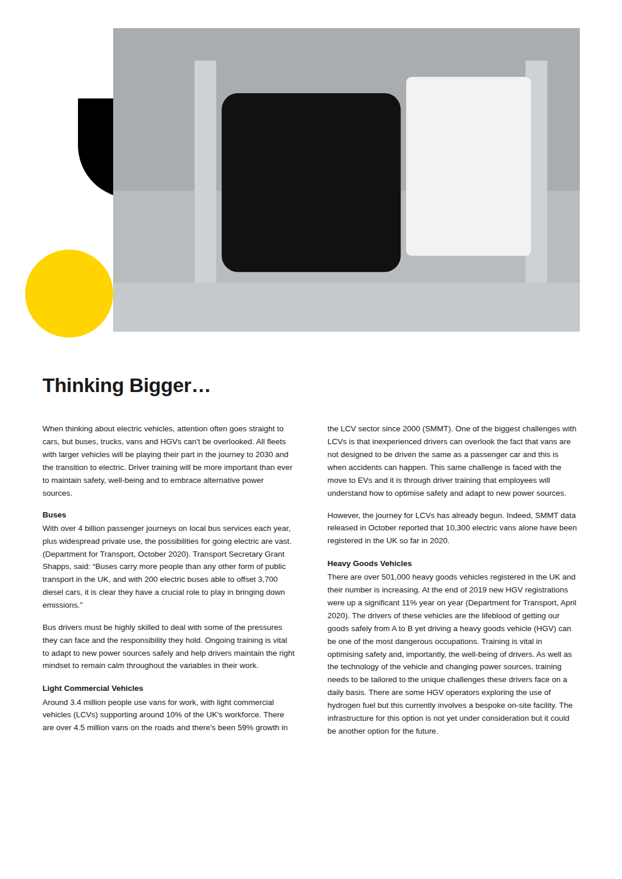Thinking Bigger…
When thinking about electric vehicles, attention often goes straight to cars, but buses, trucks, vans and HGVs can't be overlooked. All fleets with larger vehicles will be playing their part in the journey to 2030 and the transition to electric. Driver training will be more important than ever to maintain safety, well-being and to embrace alternative power sources.
Buses
With over 4 billion passenger journeys on local bus services each year, plus widespread private use, the possibilities for going electric are vast. (Department for Transport, October 2020). Transport Secretary Grant Shapps, said: “Buses carry more people than any other form of public transport in the UK, and with 200 electric buses able to offset 3,700 diesel cars, it is clear they have a crucial role to play in bringing down emissions.”
Bus drivers must be highly skilled to deal with some of the pressures they can face and the responsibility they hold. Ongoing training is vital to adapt to new power sources safely and help drivers maintain the right mindset to remain calm throughout the variables in their work.
Light Commercial Vehicles
Around 3.4 million people use vans for work, with light commercial vehicles (LCVs) supporting around 10% of the UK's workforce. There are over 4.5 million vans on the roads and there's been 59% growth in the LCV sector since 2000 (SMMT). One of the biggest challenges with LCVs is that inexperienced drivers can overlook the fact that vans are not designed to be driven the same as a passenger car and this is when accidents can happen. This same challenge is faced with the move to EVs and it is through driver training that employees will understand how to optimise safety and adapt to new power sources.
However, the journey for LCVs has already begun. Indeed, SMMT data released in October reported that 10,300 electric vans alone have been registered in the UK so far in 2020.
Heavy Goods Vehicles
There are over 501,000 heavy goods vehicles registered in the UK and their number is increasing. At the end of 2019 new HGV registrations were up a significant 11% year on year (Department for Transport, April 2020). The drivers of these vehicles are the lifeblood of getting our goods safely from A to B yet driving a heavy goods vehicle (HGV) can be one of the most dangerous occupations. Training is vital in optimising safety and, importantly, the well-being of drivers. As well as the technology of the vehicle and changing power sources, training needs to be tailored to the unique challenges these drivers face on a daily basis. There are some HGV operators exploring the use of hydrogen fuel but this currently involves a bespoke on-site facility. The infrastructure for this option is not yet under consideration but it could be another option for the future.